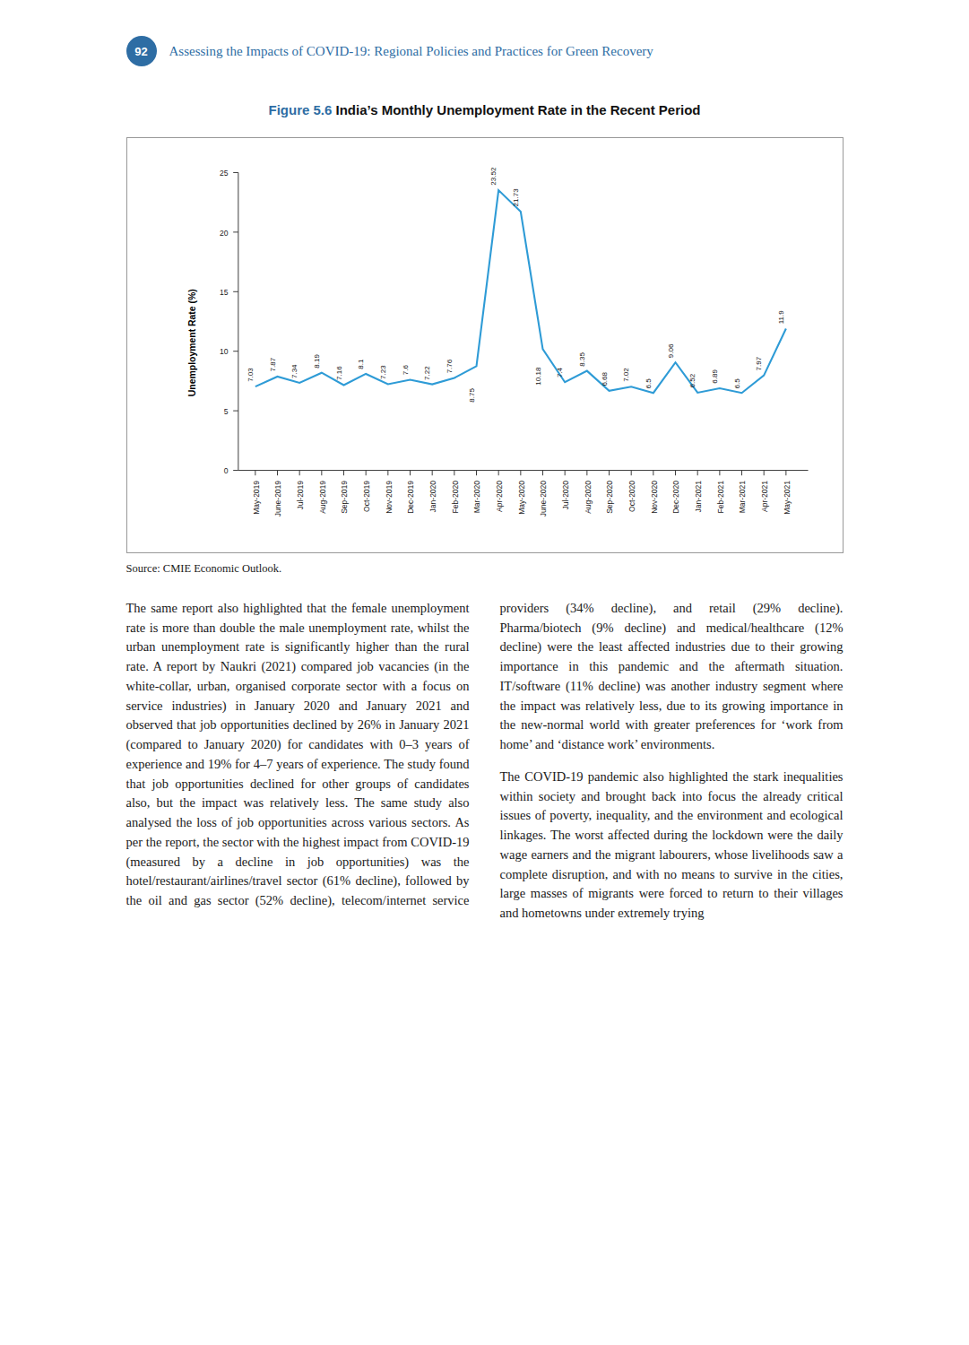92
Assessing the Impacts of COVID-19: Regional Policies and Practices for Green Recovery
Figure 5.6 India’s Monthly Unemployment Rate in the Recent Period
0 5 10 15 20 25 Unemployment Rate (%) 7.03 7.87 7.34 8.19 7.16 8.1 7.23 7.6 7.22 7.76 8.75 23.52 21.73 10.18 7.4 8.35 6.68 7.02 6.5 9.06 6.52 6.89 6.5 7.97 11.9 May-2019 June-2019 Jul-2019 Aug-2019 Sep-2019 Oct-2019 Nov-2019 Dec-2019 Jan-2020 Feb-2020 Mar-2020 Apr-2020 May-2020 June-2020 Jul-2020 Aug-2020 Sep-2020 Oct-2020 Nov-2020 Dec-2020 Jan-2021 Feb-2021 Mar-2021 Apr-2021 May-2021
Source: CMIE Economic Outlook.
The same report also highlighted that the female unemployment rate is more than double the male unemployment rate, whilst the urban unemployment rate is significantly higher than the rural rate. A report by Naukri (2021) compared job vacancies (in the white-collar, urban, organised corporate sector with a focus on service industries) in January 2020 and January 2021 and observed that job opportunities declined by 26% in January 2021 (compared to January 2020) for candidates with 0–3 years of experience and 19% for 4–7 years of experience. The study found that job opportunities declined for other groups of candidates also, but the impact was relatively less. The same study also analysed the loss of job opportunities across various sectors. As per the report, the sector with the highest impact from COVID-19 (measured by a decline in job opportunities) was the hotel/restaurant/airlines/travel sector (61% decline), followed by the oil and gas sector (52% decline), telecom/internet service providers (34% decline), and retail (29% decline). Pharma/biotech (9% decline) and medical/healthcare (12% decline) were the least affected industries due to their growing importance in this pandemic and the aftermath situation. IT/software (11% decline) was another industry segment where the impact was relatively less, due to its growing importance in the new-normal world with greater preferences for ‘work from home’ and ‘distance work’ environments.
The COVID-19 pandemic also highlighted the stark inequalities within society and brought back into focus the already critical issues of poverty, inequality, and the environment and ecological linkages. The worst affected during the lockdown were the daily wage earners and the migrant labourers, whose livelihoods saw a complete disruption, and with no means to survive in the cities, large masses of migrants were forced to return to their villages and hometowns under extremely trying